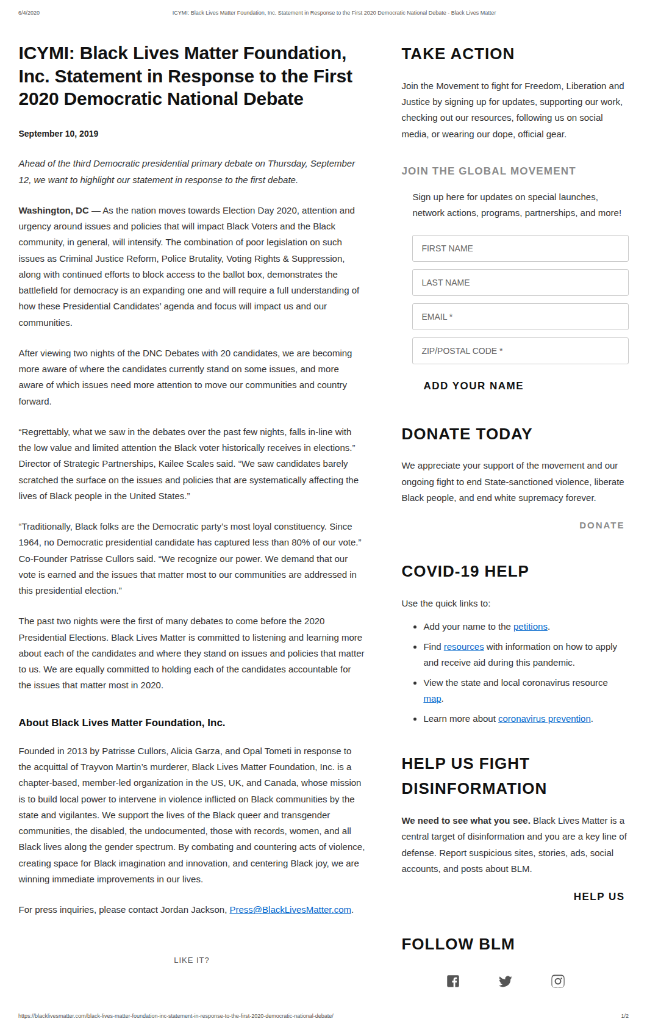6/4/2020 ICYMI: Black Lives Matter Foundation, Inc. Statement in Response to the First 2020 Democratic National Debate - Black Lives Matter
ICYMI: Black Lives Matter Foundation, Inc. Statement in Response to the First 2020 Democratic National Debate
September 10, 2019
Ahead of the third Democratic presidential primary debate on Thursday, September 12, we want to highlight our statement in response to the first debate.
Washington, DC — As the nation moves towards Election Day 2020, attention and urgency around issues and policies that will impact Black Voters and the Black community, in general, will intensify. The combination of poor legislation on such issues as Criminal Justice Reform, Police Brutality, Voting Rights & Suppression, along with continued efforts to block access to the ballot box, demonstrates the battlefield for democracy is an expanding one and will require a full understanding of how these Presidential Candidates’ agenda and focus will impact us and our communities.
After viewing two nights of the DNC Debates with 20 candidates, we are becoming more aware of where the candidates currently stand on some issues, and more aware of which issues need more attention to move our communities and country forward.
“Regrettably, what we saw in the debates over the past few nights, falls in-line with the low value and limited attention the Black voter historically receives in elections.” Director of Strategic Partnerships, Kailee Scales said. “We saw candidates barely scratched the surface on the issues and policies that are systematically affecting the lives of Black people in the United States.”
“Traditionally, Black folks are the Democratic party’s most loyal constituency. Since 1964, no Democratic presidential candidate has captured less than 80% of our vote.” Co-Founder Patrisse Cullors said. “We recognize our power. We demand that our vote is earned and the issues that matter most to our communities are addressed in this presidential election.”
The past two nights were the first of many debates to come before the 2020 Presidential Elections. Black Lives Matter is committed to listening and learning more about each of the candidates and where they stand on issues and policies that matter to us. We are equally committed to holding each of the candidates accountable for the issues that matter most in 2020.
About Black Lives Matter Foundation, Inc.
Founded in 2013 by Patrisse Cullors, Alicia Garza, and Opal Tometi in response to the acquittal of Trayvon Martin’s murderer, Black Lives Matter Foundation, Inc. is a chapter-based, member-led organization in the US, UK, and Canada, whose mission is to build local power to intervene in violence inflicted on Black communities by the state and vigilantes. We support the lives of the Black queer and transgender communities, the disabled, the undocumented, those with records, women, and all Black lives along the gender spectrum. By combating and countering acts of violence, creating space for Black imagination and innovation, and centering Black joy, we are winning immediate improvements in our lives.
For press inquiries, please contact Jordan Jackson, Press@BlackLivesMatter.com.
LIKE IT?
Take Action
Join the Movement to fight for Freedom, Liberation and Justice by signing up for updates, supporting our work, checking out our resources, following us on social media, or wearing our dope, official gear.
Join the Global Movement
Sign up here for updates on special launches, network actions, programs, partnerships, and more!
Add Your Name
Donate Today
We appreciate your support of the movement and our ongoing fight to end State-sanctioned violence, liberate Black people, and end white supremacy forever.
Donate
COVID-19 Help
Use the quick links to:
Add your name to the petitions.
Find resources with information on how to apply and receive aid during this pandemic.
View the state and local coronavirus resource map.
Learn more about coronavirus prevention.
Help Us Fight Disinformation
We need to see what you see. Black Lives Matter is a central target of disinformation and you are a key line of defense. Report suspicious sites, stories, ads, social accounts, and posts about BLM.
Help Us
Follow BLM
https://blacklivesmatter.com/black-lives-matter-foundation-inc-statement-in-response-to-the-first-2020-democratic-national-debate/ 1/2